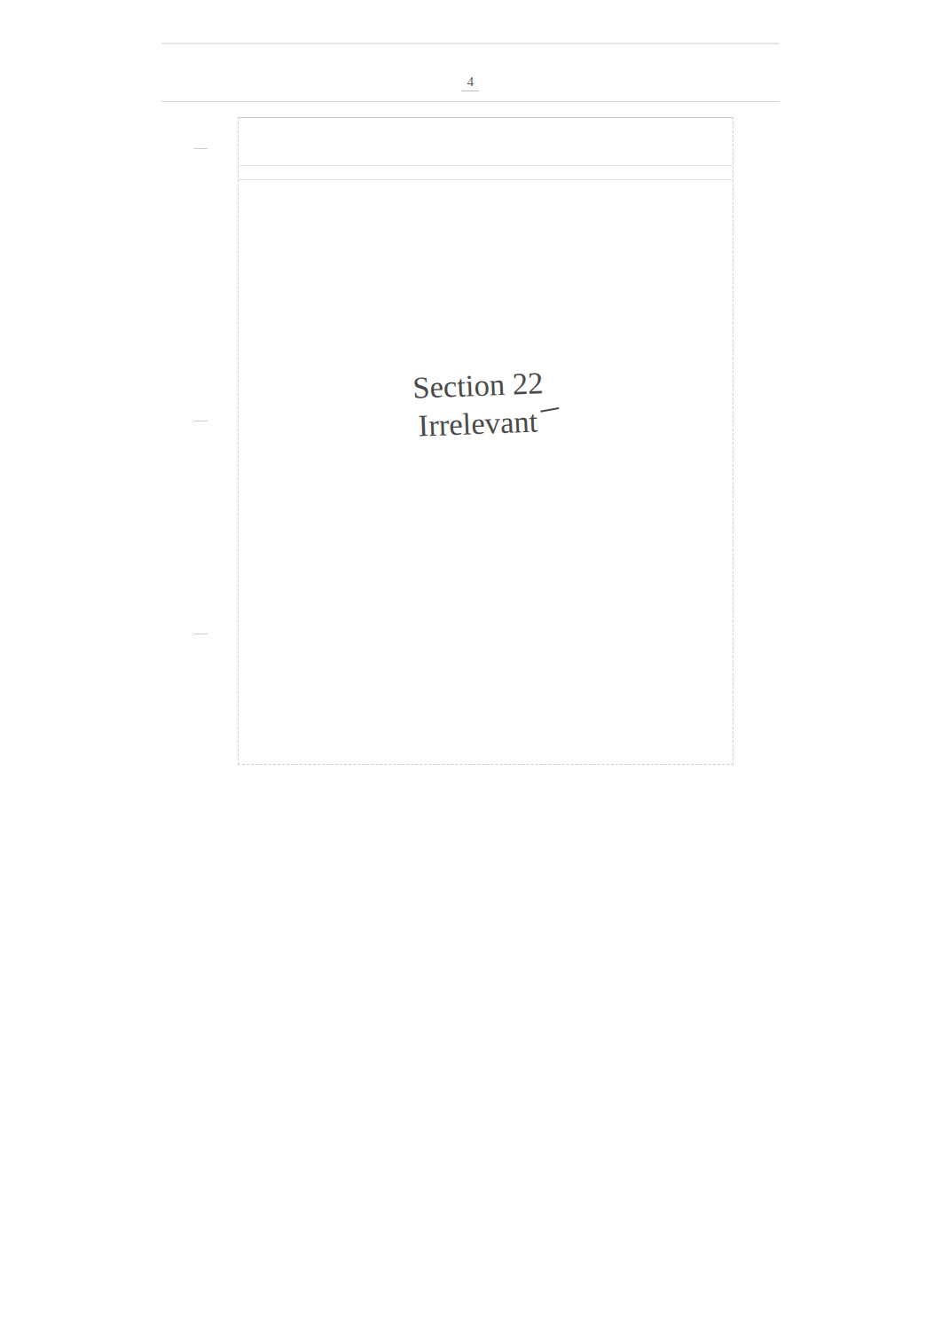4
Withheld content
Section 22 Irrelevant